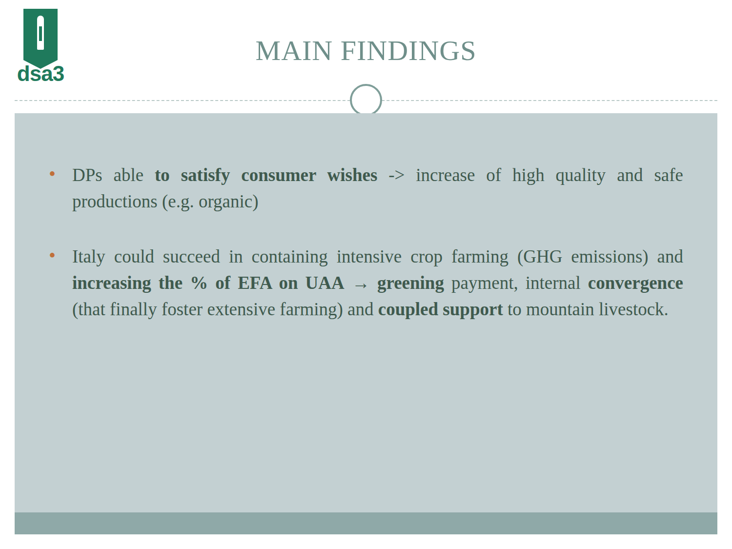dsa3
MAIN FINDINGS
DPs able to satisfy consumer wishes -> increase of high quality and safe productions (e.g. organic)
Italy could succeed in containing intensive crop farming (GHG emissions) and increasing the % of EFA on UAA → greening payment, internal convergence (that finally foster extensive farming) and coupled support to mountain livestock.